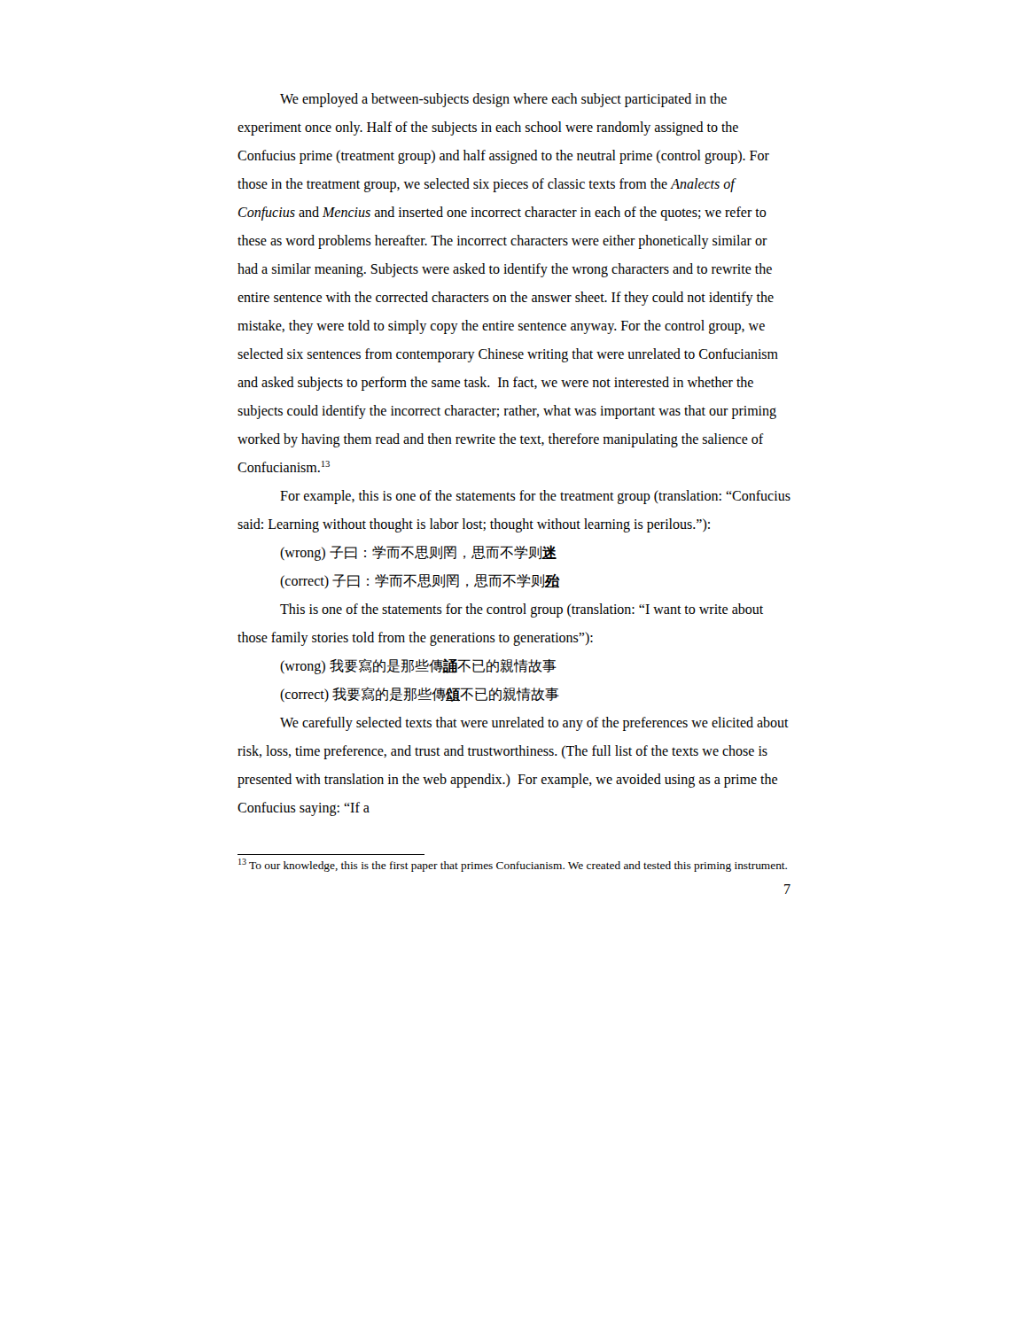We employed a between-subjects design where each subject participated in the experiment once only. Half of the subjects in each school were randomly assigned to the Confucius prime (treatment group) and half assigned to the neutral prime (control group). For those in the treatment group, we selected six pieces of classic texts from the Analects of Confucius and Mencius and inserted one incorrect character in each of the quotes; we refer to these as word problems hereafter. The incorrect characters were either phonetically similar or had a similar meaning. Subjects were asked to identify the wrong characters and to rewrite the entire sentence with the corrected characters on the answer sheet. If they could not identify the mistake, they were told to simply copy the entire sentence anyway. For the control group, we selected six sentences from contemporary Chinese writing that were unrelated to Confucianism and asked subjects to perform the same task. In fact, we were not interested in whether the subjects could identify the incorrect character; rather, what was important was that our priming worked by having them read and then rewrite the text, therefore manipulating the salience of Confucianism.13
For example, this is one of the statements for the treatment group (translation: “Confucius said: Learning without thought is labor lost; thought without learning is perilous.”):
(wrong) 子曰：学而不思则罔，思而不学则迷
(correct) 子曰：学而不思则罔，思而不学则殆
This is one of the statements for the control group (translation: “I want to write about those family stories told from the generations to generations”):
(wrong) 我要寫的是那些傳誦不已的親情故事
(correct) 我要寫的是那些傳頌不已的親情故事
We carefully selected texts that were unrelated to any of the preferences we elicited about risk, loss, time preference, and trust and trustworthiness. (The full list of the texts we chose is presented with translation in the web appendix.) For example, we avoided using as a prime the Confucius saying: “If a
13 To our knowledge, this is the first paper that primes Confucianism. We created and tested this priming instrument.
7